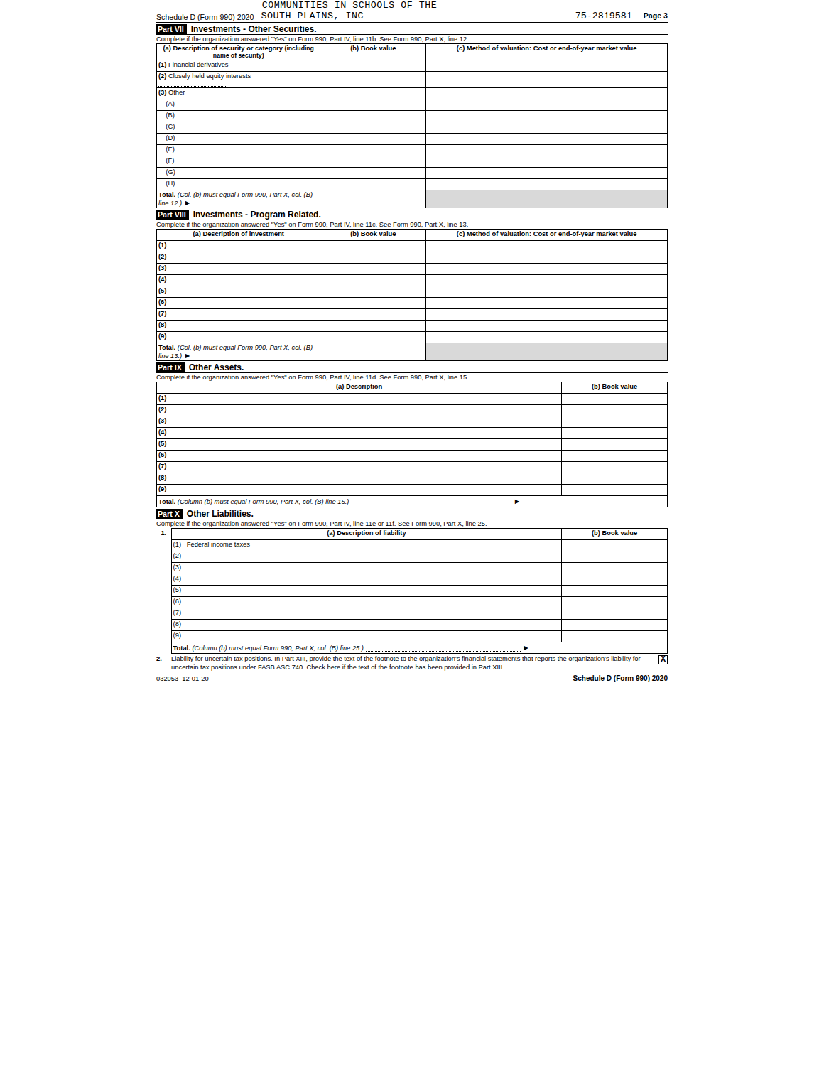COMMUNITIES IN SCHOOLS OF THE
Schedule D (Form 990) 2020
SOUTH PLAINS, INC
75-2819581 Page 3
Part VII
Investments - Other Securities.
Complete if the organization answered "Yes" on Form 990, Part IV, line 11b. See Form 990, Part X, line 12.
| (a) Description of security or category (including name of security) | (b) Book value | (c) Method of valuation: Cost or end-of-year market value |
| --- | --- | --- |
| (1) Financial derivatives | | |
| (2) Closely held equity interests | | |
| (3) Other | | |
| (A) | | |
| (B) | | |
| (C) | | |
| (D) | | |
| (E) | | |
| (F) | | |
| (G) | | |
| (H) | | |
| Total. (Col. (b) must equal Form 990, Part X, col. (B) line 12.) ► | | |
Part VIII
Investments - Program Related.
Complete if the organization answered "Yes" on Form 990, Part IV, line 11c. See Form 990, Part X, line 13.
| (a) Description of investment | (b) Book value | (c) Method of valuation: Cost or end-of-year market value |
| --- | --- | --- |
| (1) | | |
| (2) | | |
| (3) | | |
| (4) | | |
| (5) | | |
| (6) | | |
| (7) | | |
| (8) | | |
| (9) | | |
| Total. (Col. (b) must equal Form 990, Part X, col. (B) line 13.) ► | | |
Part IX
Other Assets.
Complete if the organization answered "Yes" on Form 990, Part IV, line 11d. See Form 990, Part X, line 15.
| (a) Description | (b) Book value |
| --- | --- |
| (1) | |
| (2) | |
| (3) | |
| (4) | |
| (5) | |
| (6) | |
| (7) | |
| (8) | |
| (9) | |
| Total. (Column (b) must equal Form 990, Part X, col. (B) line 15.) ► | |
Part X
Other Liabilities.
Complete if the organization answered "Yes" on Form 990, Part IV, line 11e or 11f. See Form 990, Part X, line 25.
| 1. | (a) Description of liability | (b) Book value |
| --- | --- | --- |
| | (1) Federal income taxes | |
| | (2) | |
| | (3) | |
| | (4) | |
| | (5) | |
| | (6) | |
| | (7) | |
| | (8) | |
| | (9) | |
| | Total. (Column (b) must equal Form 990, Part X, col. (B) line 25.) ► | |
2.
Liability for uncertain tax positions. In Part XIII, provide the text of the footnote to the organization's financial statements that reports the organization's liability for uncertain tax positions under FASB ASC 740. Check here if the text of the footnote has been provided in Part XIII
X
032053 12-01-20
Schedule D (Form 990) 2020